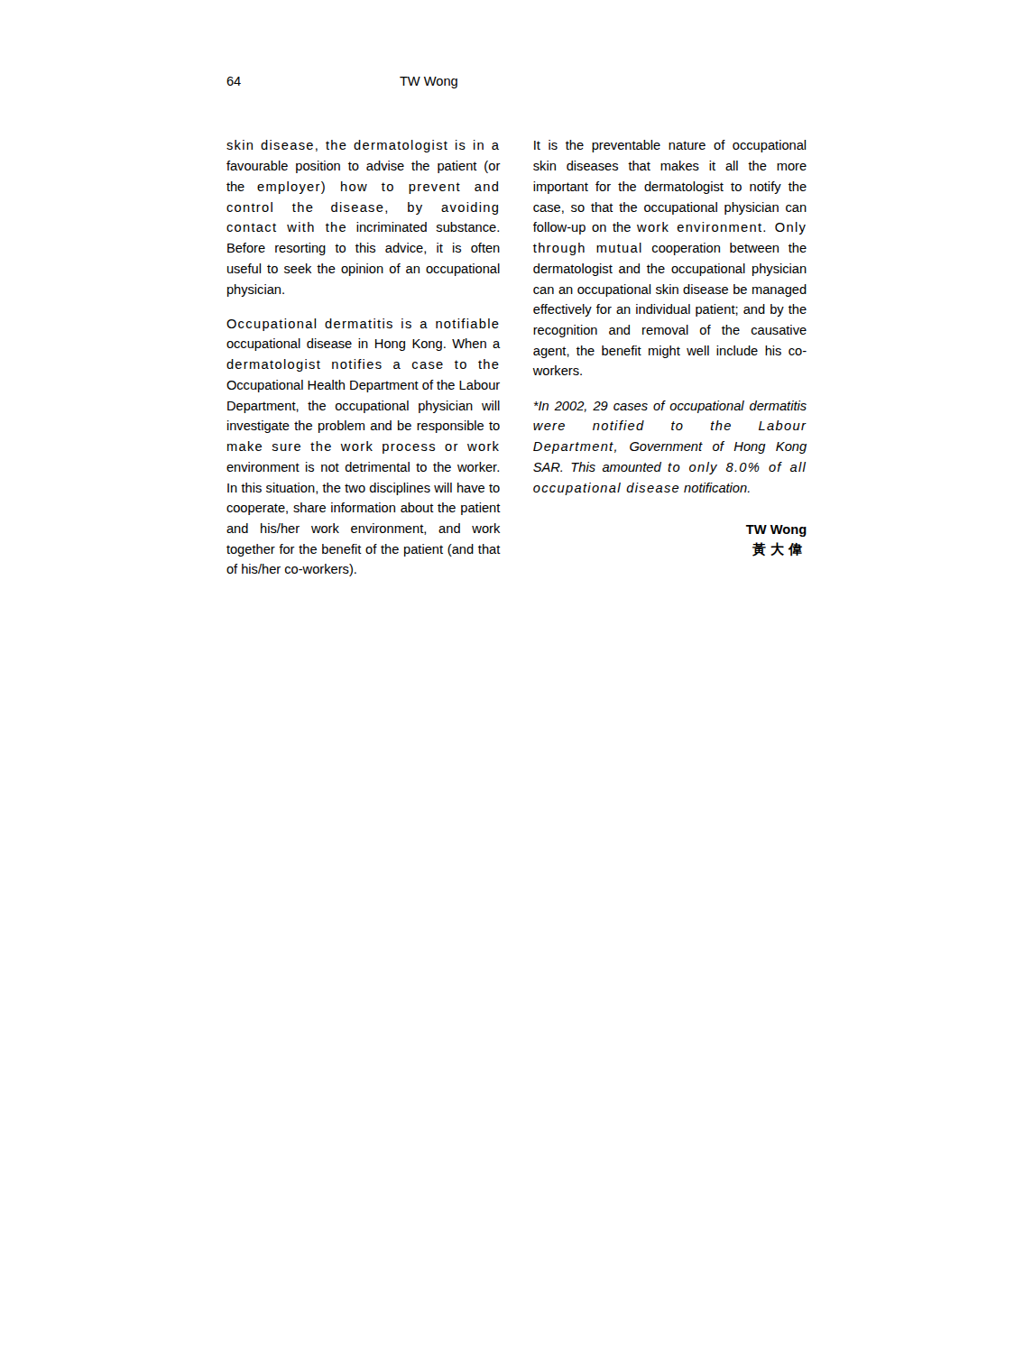64
TW Wong
skin disease, the dermatologist is in a favourable position to advise the patient (or the employer) how to prevent and control the disease, by avoiding contact with the incriminated substance. Before resorting to this advice, it is often useful to seek the opinion of an occupational physician.
Occupational dermatitis is a notifiable occupational disease in Hong Kong. When a dermatologist notifies a case to the Occupational Health Department of the Labour Department, the occupational physician will investigate the problem and be responsible to make sure the work process or work environment is not detrimental to the worker. In this situation, the two disciplines will have to cooperate, share information about the patient and his/her work environment, and work together for the benefit of the patient (and that of his/her co-workers).
It is the preventable nature of occupational skin diseases that makes it all the more important for the dermatologist to notify the case, so that the occupational physician can follow-up on the work environment. Only through mutual cooperation between the dermatologist and the occupational physician can an occupational skin disease be managed effectively for an individual patient; and by the recognition and removal of the causative agent, the benefit might well include his co-workers.
*In 2002, 29 cases of occupational dermatitis were notified to the Labour Department, Government of Hong Kong SAR. This amounted to only 8.0% of all occupational disease notification.
TW Wong
黃大偉